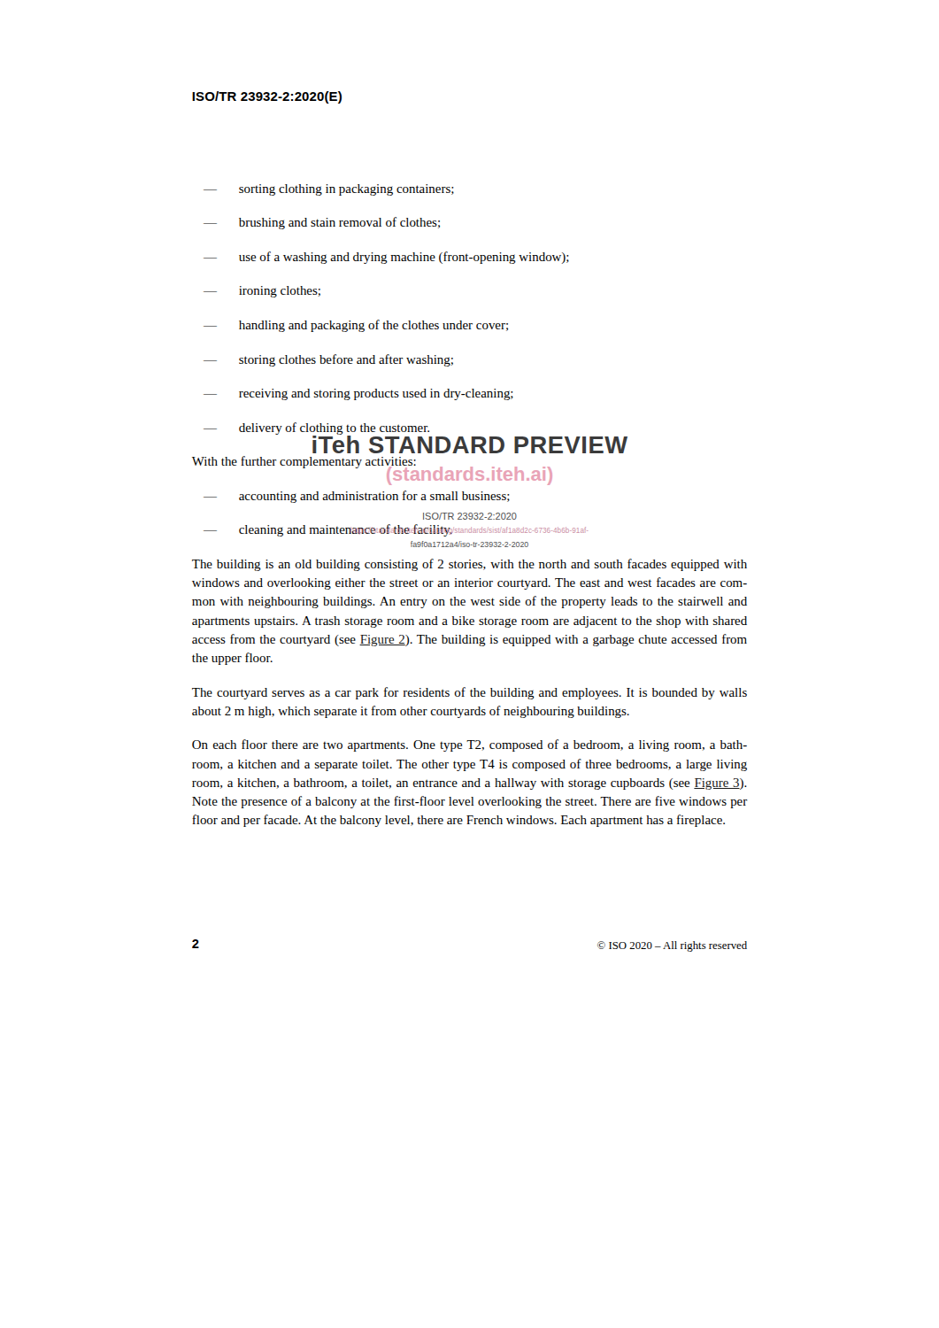ISO/TR 23932-2:2020(E)
sorting clothing in packaging containers;
brushing and stain removal of clothes;
use of a washing and drying machine (front-opening window);
ironing clothes;
handling and packaging of the clothes under cover;
storing clothes before and after washing;
receiving and storing products used in dry-cleaning;
delivery of clothing to the customer.
With the further complementary activities:
accounting and administration for a small business;
cleaning and maintenance of the facility.
The building is an old building consisting of 2 stories, with the north and south facades equipped with windows and overlooking either the street or an interior courtyard. The east and west facades are common with neighbouring buildings. An entry on the west side of the property leads to the stairwell and apartments upstairs. A trash storage room and a bike storage room are adjacent to the shop with shared access from the courtyard (see Figure 2). The building is equipped with a garbage chute accessed from the upper floor.
The courtyard serves as a car park for residents of the building and employees. It is bounded by walls about 2 m high, which separate it from other courtyards of neighbouring buildings.
On each floor there are two apartments. One type T2, composed of a bedroom, a living room, a bathroom, a kitchen and a separate toilet. The other type T4 is composed of three bedrooms, a large living room, a kitchen, a bathroom, a toilet, an entrance and a hallway with storage cupboards (see Figure 3). Note the presence of a balcony at the first-floor level overlooking the street. There are five windows per floor and per facade. At the balcony level, there are French windows. Each apartment has a fireplace.
iTeh STANDARD PREVIEW
(standards.iteh.ai)
ISO/TR 23932-2:2020
https://standards.iteh.ai/catalog/standards/sist/af1a8d2c-6736-4b6b-91af-
fa9f0a1712a4/iso-tr-23932-2-2020
2
© ISO 2020 – All rights reserved